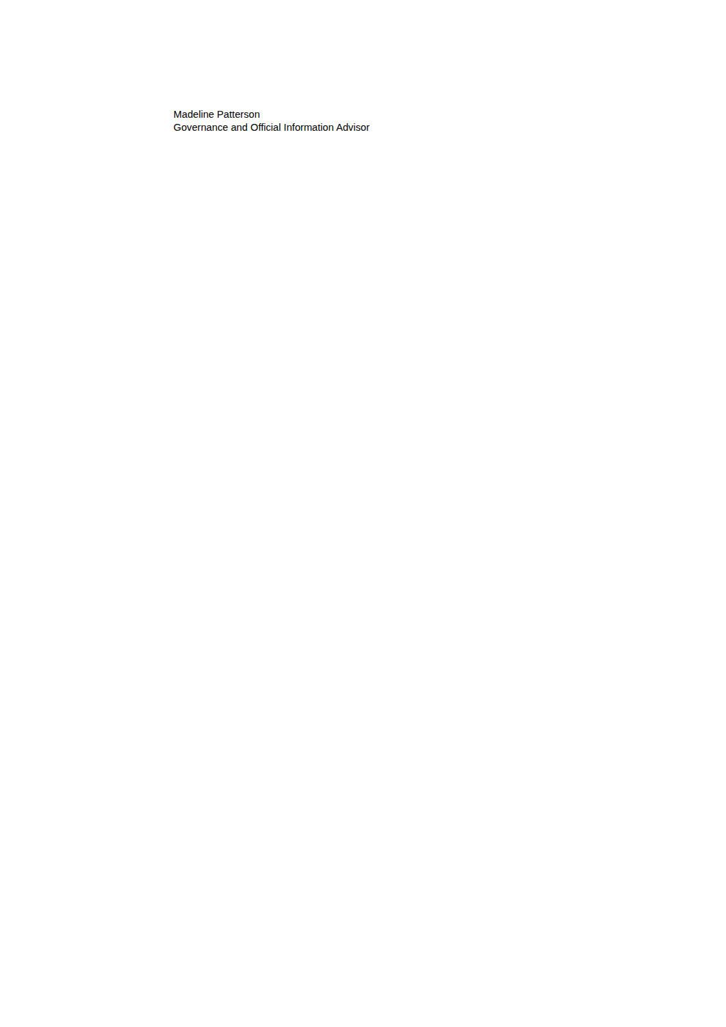Madeline Patterson
Governance and Official Information Advisor